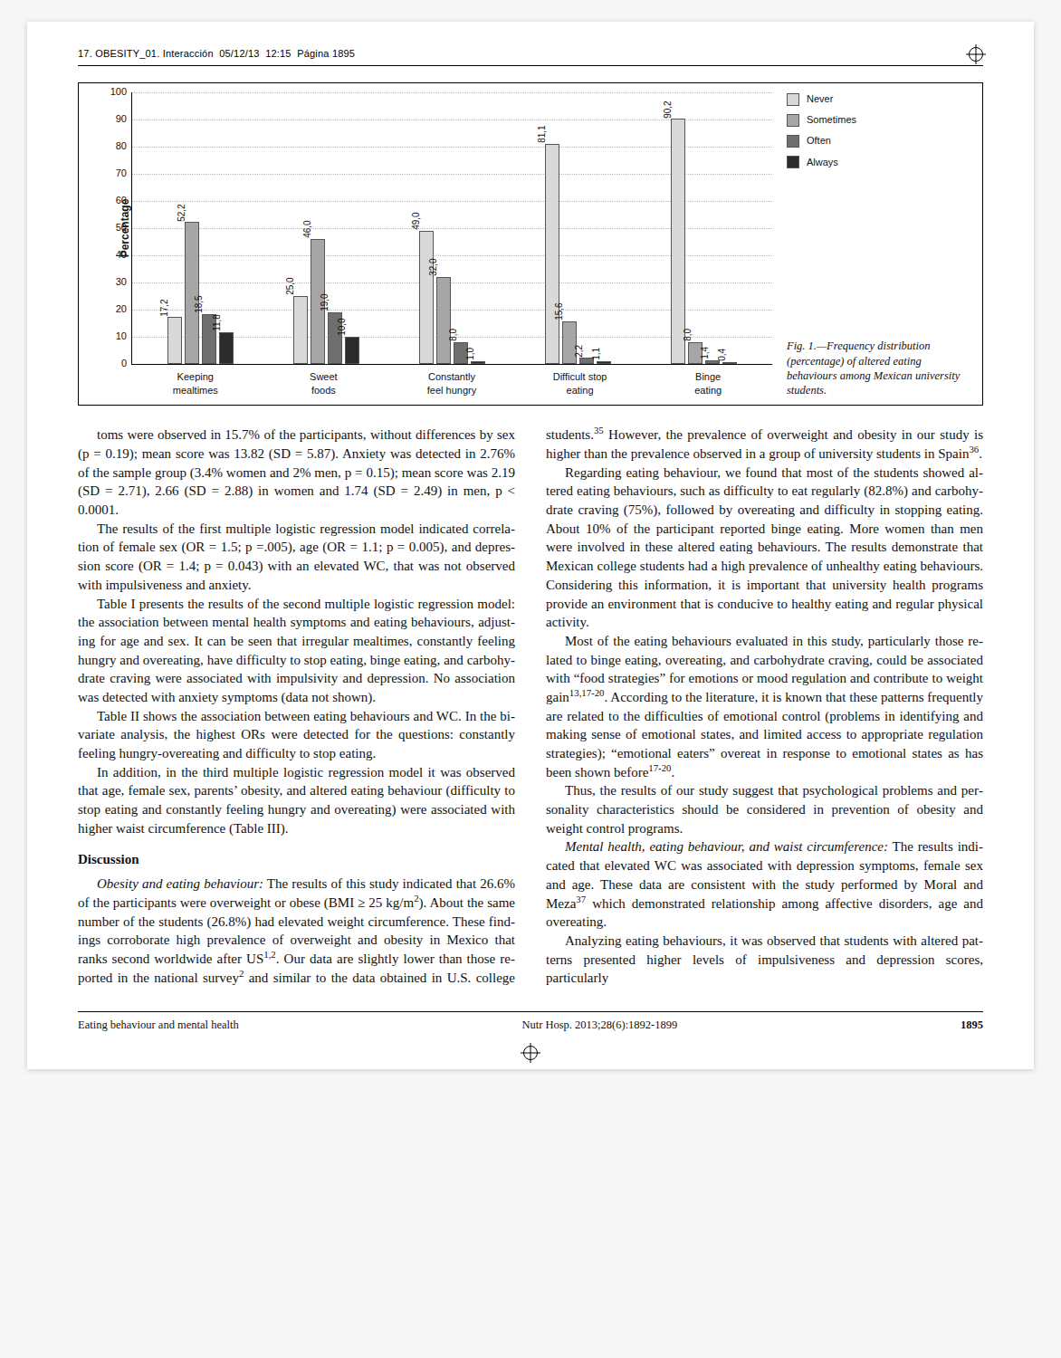17. OBESITY_01. Interacción 05/12/13 12:15 Página 1895
Percentage
100 90 80 70 60 50 40 30 20 10 0
17,2
52,2
18,5
11,8
25,0
46,0
19,0
10,0
49,0
32,0
8,0
1,0
81,1
15,6
2,2
1,1
90,2
8,0
1,4
0,4
Keeping
mealtimes
Sweet
foods
Constantly
feel hungry
Difficult stop
eating
Binge
eating
Never
Sometimes
Often
Always
Fig. 1.—Frequency distribution (percentage) of altered eating behaviours among Mexican university students.
toms were observed in 15.7% of the participants, without differences by sex (p = 0.19); mean score was 13.82 (SD = 5.87). Anxiety was detected in 2.76% of the sample group (3.4% women and 2% men, p = 0.15); mean score was 2.19 (SD = 2.71), 2.66 (SD = 2.88) in women and 1.74 (SD = 2.49) in men, p < 0.0001.
The results of the first multiple logistic regression model indicated correlation of female sex (OR = 1.5; p =.005), age (OR = 1.1; p = 0.005), and depression score (OR = 1.4; p = 0.043) with an elevated WC, that was not observed with impulsiveness and anxiety.
Table I presents the results of the second multiple logistic regression model: the association between mental health symptoms and eating behaviours, adjusting for age and sex. It can be seen that irregular mealtimes, constantly feeling hungry and overeating, have difficulty to stop eating, binge eating, and carbohydrate craving were associated with impulsivity and depression. No association was detected with anxiety symptoms (data not shown).
Table II shows the association between eating behaviours and WC. In the bivariate analysis, the highest ORs were detected for the questions: constantly feeling hungry-overeating and difficulty to stop eating.
In addition, in the third multiple logistic regression model it was observed that age, female sex, parents’ obesity, and altered eating behaviour (difficulty to stop eating and constantly feeling hungry and overeating) were associated with higher waist circumference (Table III).
Discussion
Obesity and eating behaviour: The results of this study indicated that 26.6% of the participants were overweight or obese (BMI ≥ 25 kg/m2). About the same number of the students (26.8%) had elevated weight circumference. These findings corroborate high prevalence of overweight and obesity in Mexico that ranks second worldwide after US1,2. Our data are slightly lower than those reported in the national survey2 and similar to the data obtained in U.S. college students.35 However, the prevalence of overweight and obesity in our study is higher than the prevalence observed in a group of university students in Spain36.
Regarding eating behaviour, we found that most of the students showed altered eating behaviours, such as difficulty to eat regularly (82.8%) and carbohydrate craving (75%), followed by overeating and difficulty in stopping eating. About 10% of the participant reported binge eating. More women than men were involved in these altered eating behaviours. The results demonstrate that Mexican college students had a high prevalence of unhealthy eating behaviours. Considering this information, it is important that university health programs provide an environment that is conducive to healthy eating and regular physical activity.
Most of the eating behaviours evaluated in this study, particularly those related to binge eating, overeating, and carbohydrate craving, could be associated with “food strategies” for emotions or mood regulation and contribute to weight gain13,17-20. According to the literature, it is known that these patterns frequently are related to the difficulties of emotional control (problems in identifying and making sense of emotional states, and limited access to appropriate regulation strategies); “emotional eaters” overeat in response to emotional states as has been shown before17-20.
Thus, the results of our study suggest that psychological problems and personality characteristics should be considered in prevention of obesity and weight control programs.
Mental health, eating behaviour, and waist circumference: The results indicated that elevated WC was associated with depression symptoms, female sex and age. These data are consistent with the study performed by Moral and Meza37 which demonstrated relationship among affective disorders, age and overeating.
Analyzing eating behaviours, it was observed that students with altered patterns presented higher levels of impulsiveness and depression scores, particularly
Eating behaviour and mental health
Nutr Hosp. 2013;28(6):1892-1899
1895